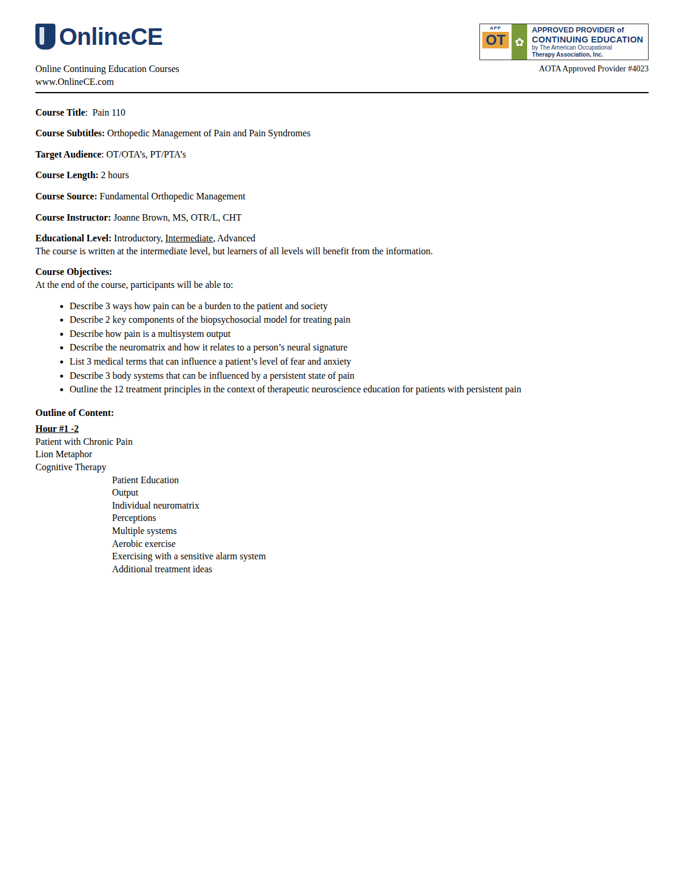OnlineCE
APP
OT
✿
APPROVED PROVIDER of
CONTINUING EDUCATION
by The American Occupational
Therapy Association, Inc.
Online Continuing Education Courses
www.OnlineCE.com
AOTA Approved Provider #4023
Course Title: Pain 110
Course Subtitles: Orthopedic Management of Pain and Pain Syndromes
Target Audience: OT/OTA’s, PT/PTA’s
Course Length: 2 hours
Course Source: Fundamental Orthopedic Management
Course Instructor: Joanne Brown, MS, OTR/L, CHT
Educational Level: Introductory, Intermediate, Advanced
The course is written at the intermediate level, but learners of all levels will benefit from the information.
Course Objectives:
At the end of the course, participants will be able to:
Describe 3 ways how pain can be a burden to the patient and society
Describe 2 key components of the biopsychosocial model for treating pain
Describe how pain is a multisystem output
Describe the neuromatrix and how it relates to a person’s neural signature
List 3 medical terms that can influence a patient’s level of fear and anxiety
Describe 3 body systems that can be influenced by a persistent state of pain
Outline the 12 treatment principles in the context of therapeutic neuroscience education for patients with persistent pain
Outline of Content:
Hour #1 -2
Patient with Chronic Pain
Lion Metaphor
Cognitive Therapy
Patient Education
Output
Individual neuromatrix
Perceptions
Multiple systems
Aerobic exercise
Exercising with a sensitive alarm system
Additional treatment ideas